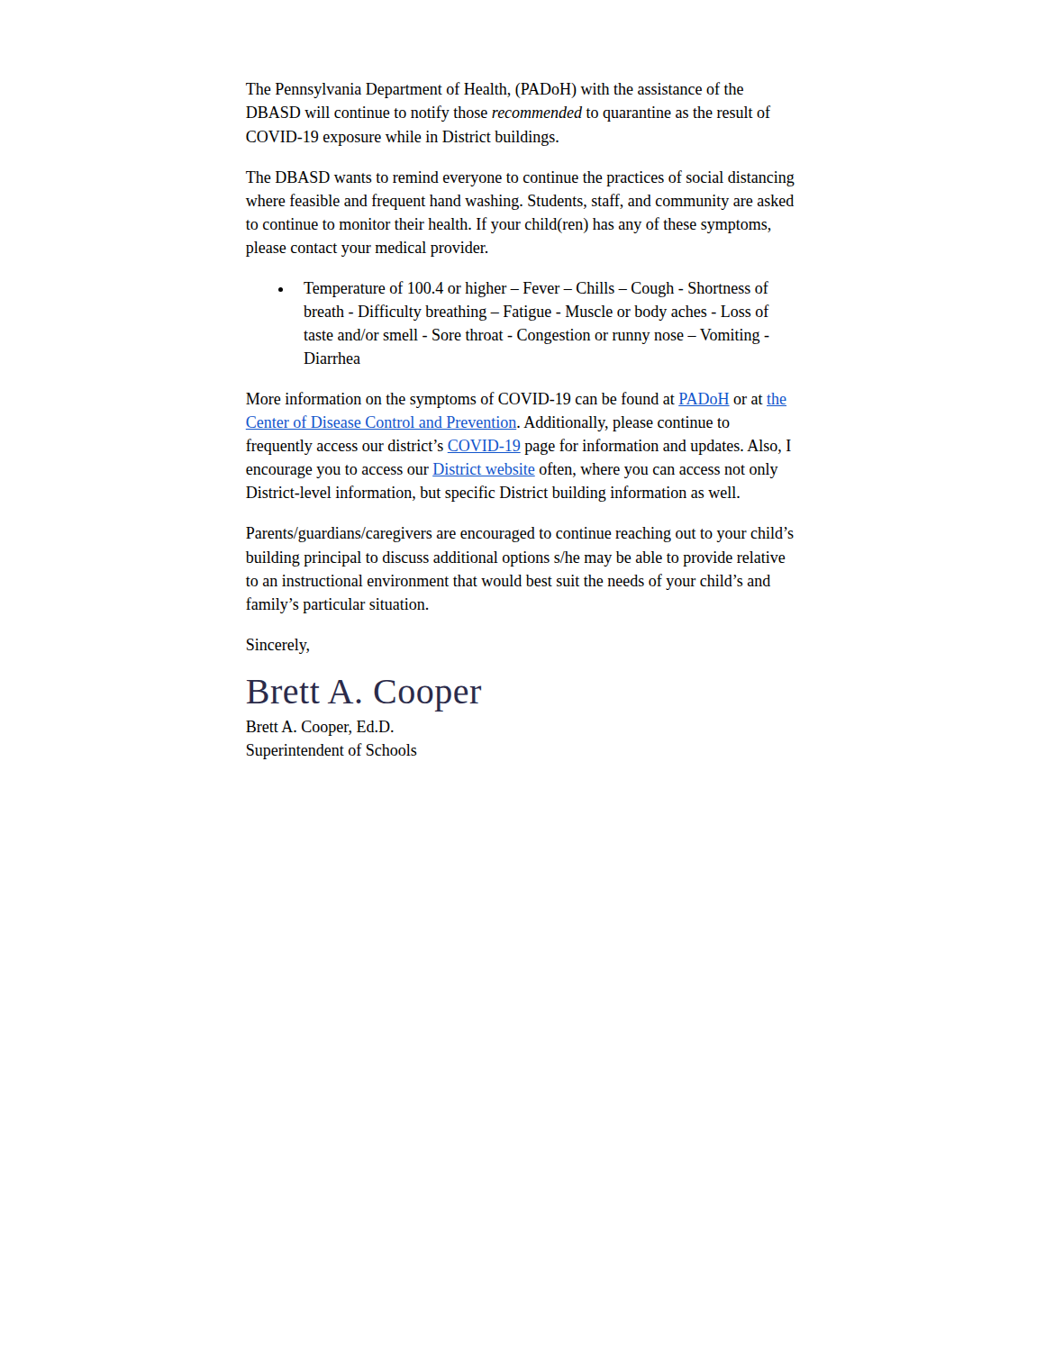The Pennsylvania Department of Health, (PADoH) with the assistance of the DBASD will continue to notify those recommended to quarantine as the result of COVID-19 exposure while in District buildings.
The DBASD wants to remind everyone to continue the practices of social distancing where feasible and frequent hand washing. Students, staff, and community are asked to continue to monitor their health. If your child(ren) has any of these symptoms, please contact your medical provider.
Temperature of 100.4 or higher – Fever – Chills – Cough - Shortness of breath - Difficulty breathing – Fatigue - Muscle or body aches - Loss of taste and/or smell - Sore throat - Congestion or runny nose – Vomiting - Diarrhea
More information on the symptoms of COVID-19 can be found at PADoH or at the Center of Disease Control and Prevention. Additionally, please continue to frequently access our district’s COVID-19 page for information and updates. Also, I encourage you to access our District website often, where you can access not only District-level information, but specific District building information as well.
Parents/guardians/caregivers are encouraged to continue reaching out to your child’s building principal to discuss additional options s/he may be able to provide relative to an instructional environment that would best suit the needs of your child’s and family’s particular situation.
Sincerely,
Brett A. Cooper
Brett A. Cooper, Ed.D.
Superintendent of Schools